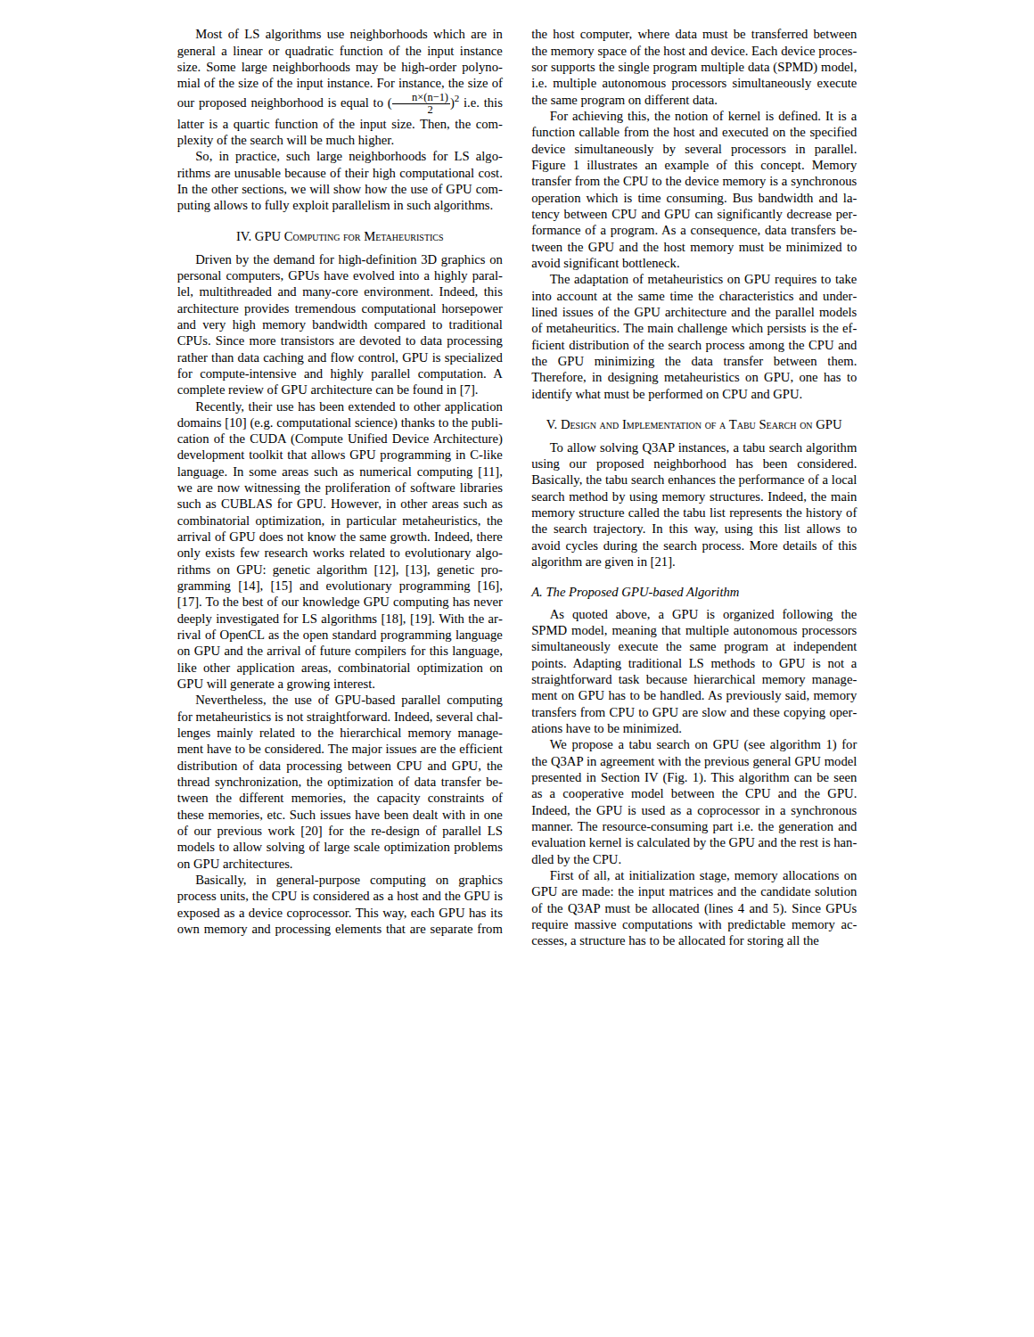Most of LS algorithms use neighborhoods which are in general a linear or quadratic function of the input instance size. Some large neighborhoods may be high-order polynomial of the size of the input instance. For instance, the size of our proposed neighborhood is equal to (n×(n−1) 2)2 i.e. this latter is a quartic function of the input size. Then, the complexity of the search will be much higher.
So, in practice, such large neighborhoods for LS algorithms are unusable because of their high computational cost. In the other sections, we will show how the use of GPU computing allows to fully exploit parallelism in such algorithms.
IV. GPU Computing for Metaheuristics
Driven by the demand for high-definition 3D graphics on personal computers, GPUs have evolved into a highly parallel, multithreaded and many-core environment. Indeed, this architecture provides tremendous computational horsepower and very high memory bandwidth compared to traditional CPUs. Since more transistors are devoted to data processing rather than data caching and flow control, GPU is specialized for compute-intensive and highly parallel computation. A complete review of GPU architecture can be found in [7].
Recently, their use has been extended to other application domains [10] (e.g. computational science) thanks to the publication of the CUDA (Compute Unified Device Architecture) development toolkit that allows GPU programming in C-like language. In some areas such as numerical computing [11], we are now witnessing the proliferation of software libraries such as CUBLAS for GPU. However, in other areas such as combinatorial optimization, in particular metaheuristics, the arrival of GPU does not know the same growth. Indeed, there only exists few research works related to evolutionary algorithms on GPU: genetic algorithm [12], [13], genetic programming [14], [15] and evolutionary programming [16], [17]. To the best of our knowledge GPU computing has never deeply investigated for LS algorithms [18], [19]. With the arrival of OpenCL as the open standard programming language on GPU and the arrival of future compilers for this language, like other application areas, combinatorial optimization on GPU will generate a growing interest.
Nevertheless, the use of GPU-based parallel computing for metaheuristics is not straightforward. Indeed, several challenges mainly related to the hierarchical memory management have to be considered. The major issues are the efficient distribution of data processing between CPU and GPU, the thread synchronization, the optimization of data transfer between the different memories, the capacity constraints of these memories, etc. Such issues have been dealt with in one of our previous work [20] for the re-design of parallel LS models to allow solving of large scale optimization problems on GPU architectures.
Basically, in general-purpose computing on graphics process units, the CPU is considered as a host and the GPU is exposed as a device coprocessor. This way, each GPU has its own memory and processing elements that are separate from the host computer, where data must be transferred between the memory space of the host and device. Each device processor supports the single program multiple data (SPMD) model, i.e. multiple autonomous processors simultaneously execute the same program on different data.
For achieving this, the notion of kernel is defined. It is a function callable from the host and executed on the specified device simultaneously by several processors in parallel. Figure 1 illustrates an example of this concept. Memory transfer from the CPU to the device memory is a synchronous operation which is time consuming. Bus bandwidth and latency between CPU and GPU can significantly decrease performance of a program. As a consequence, data transfers between the GPU and the host memory must be minimized to avoid significant bottleneck.
The adaptation of metaheuristics on GPU requires to take into account at the same time the characteristics and underlined issues of the GPU architecture and the parallel models of metaheuritics. The main challenge which persists is the efficient distribution of the search process among the CPU and the GPU minimizing the data transfer between them. Therefore, in designing metaheuristics on GPU, one has to identify what must be performed on CPU and GPU.
V. Design and Implementation of a Tabu Search on GPU
To allow solving Q3AP instances, a tabu search algorithm using our proposed neighborhood has been considered. Basically, the tabu search enhances the performance of a local search method by using memory structures. Indeed, the main memory structure called the tabu list represents the history of the search trajectory. In this way, using this list allows to avoid cycles during the search process. More details of this algorithm are given in [21].
A. The Proposed GPU-based Algorithm
As quoted above, a GPU is organized following the SPMD model, meaning that multiple autonomous processors simultaneously execute the same program at independent points. Adapting traditional LS methods to GPU is not a straightforward task because hierarchical memory management on GPU has to be handled. As previously said, memory transfers from CPU to GPU are slow and these copying operations have to be minimized.
We propose a tabu search on GPU (see algorithm 1) for the Q3AP in agreement with the previous general GPU model presented in Section IV (Fig. 1). This algorithm can be seen as a cooperative model between the CPU and the GPU. Indeed, the GPU is used as a coprocessor in a synchronous manner. The resource-consuming part i.e. the generation and evaluation kernel is calculated by the GPU and the rest is handled by the CPU.
First of all, at initialization stage, memory allocations on GPU are made: the input matrices and the candidate solution of the Q3AP must be allocated (lines 4 and 5). Since GPUs require massive computations with predictable memory accesses, a structure has to be allocated for storing all the